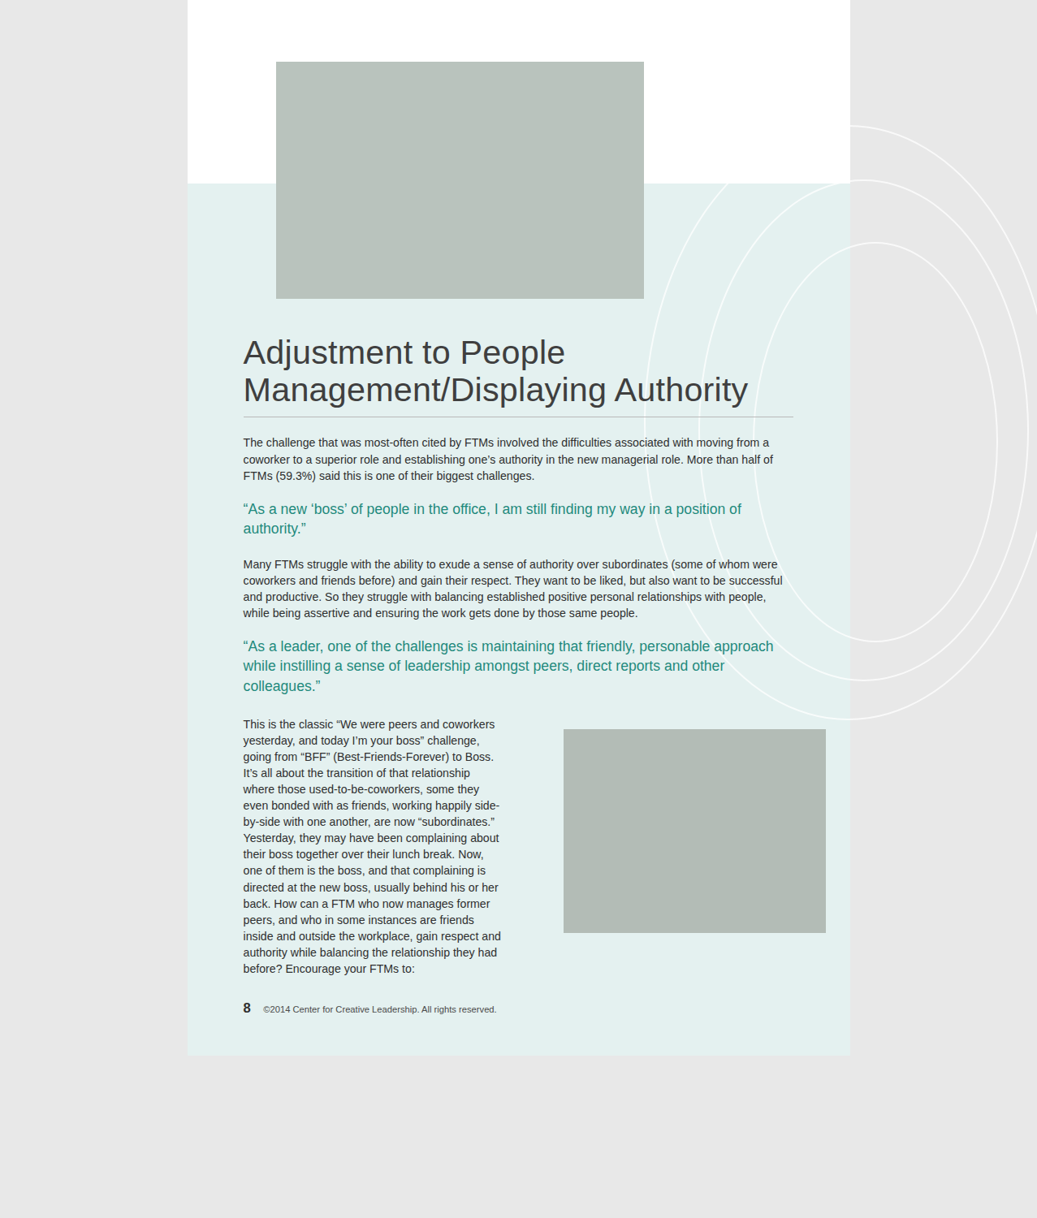Adjustment to People
Management/Displaying Authority
The challenge that was most-often cited by FTMs involved the difficulties associated with moving from a coworker to a superior role and establishing one’s authority in the new managerial role. More than half of FTMs (59.3%) said this is one of their biggest challenges.
“As a new ‘boss’ of people in the office, I am still finding my way in a position of authority.”
Many FTMs struggle with the ability to exude a sense of authority over subordinates (some of whom were coworkers and friends before) and gain their respect. They want to be liked, but also want to be successful and productive. So they struggle with balancing established positive personal relationships with people, while being assertive and ensuring the work gets done by those same people.
“As a leader, one of the challenges is maintaining that friendly, personable approach while instilling a sense of leadership amongst peers, direct reports and other colleagues.”
This is the classic “We were peers and coworkers yesterday, and today I’m your boss” challenge, going from “BFF” (Best-Friends-Forever) to Boss. It’s all about the transition of that relationship where those used-to-be-coworkers, some they even bonded with as friends, working happily side-by-side with one another, are now “subordinates.” Yesterday, they may have been complaining about their boss together over their lunch break. Now, one of them is the boss, and that complaining is directed at the new boss, usually behind his or her back. How can a FTM who now manages former peers, and who in some instances are friends inside and outside the workplace, gain respect and authority while balancing the relationship they had before? Encourage your FTMs to:
8 ©2014 Center for Creative Leadership. All rights reserved.